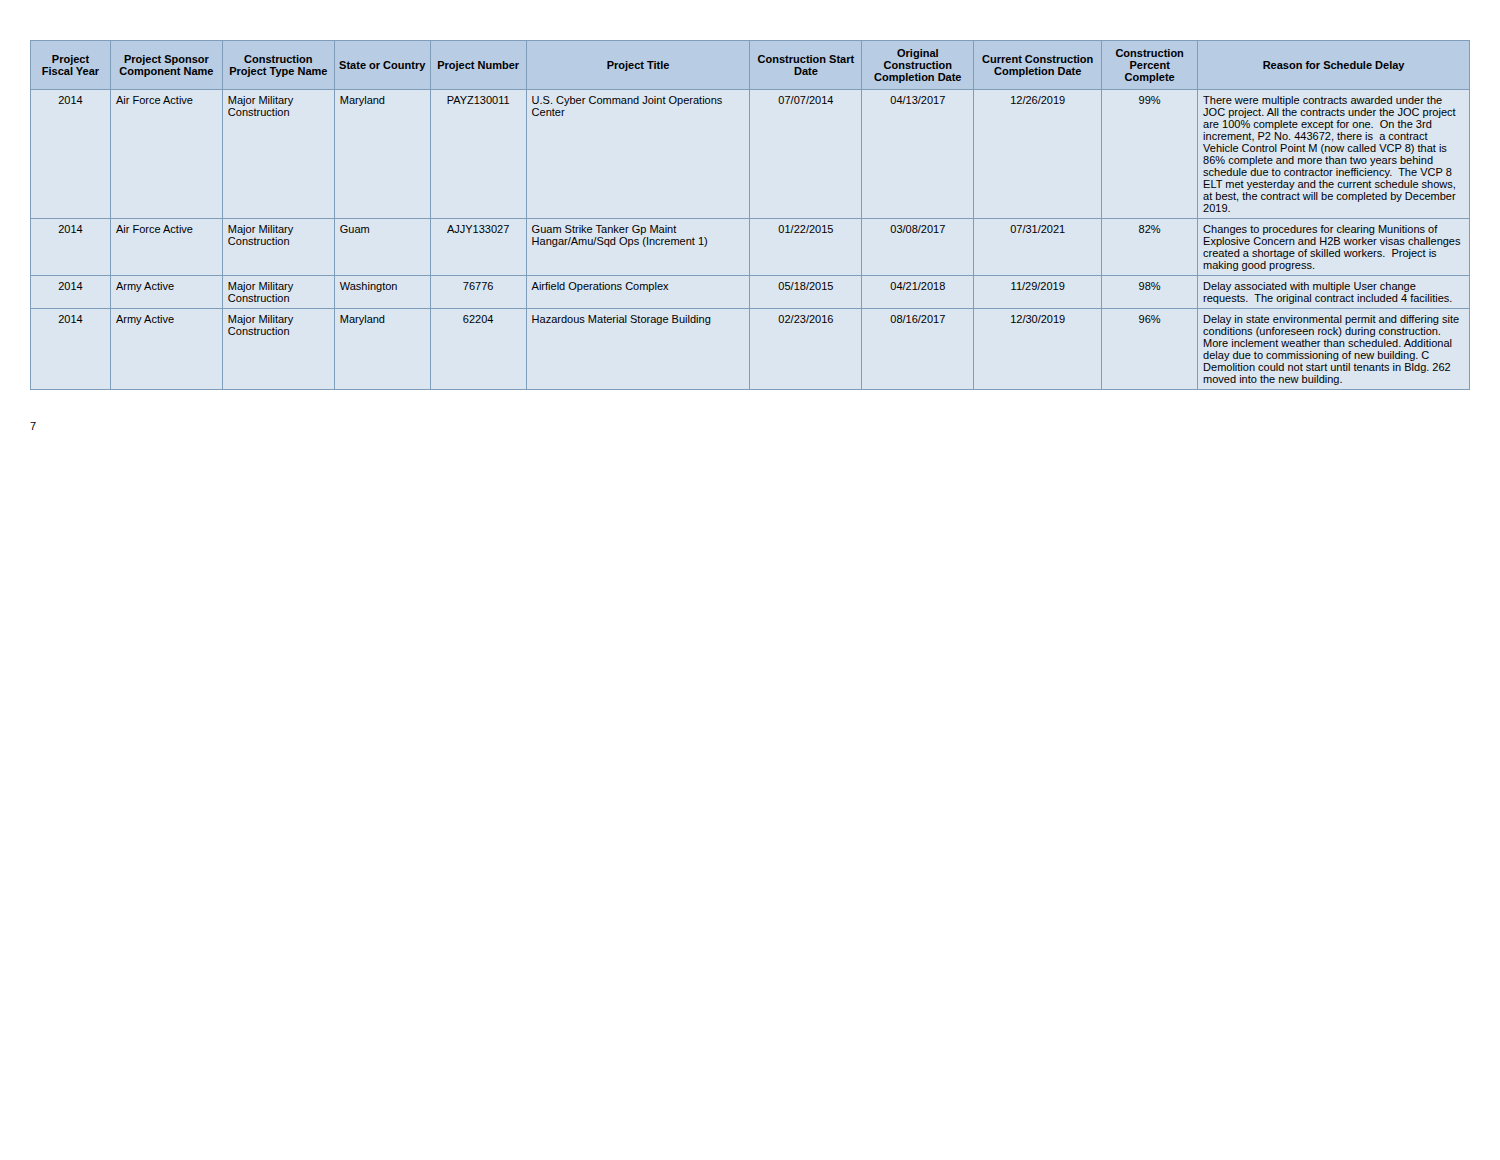| Project Fiscal Year | Project Sponsor Component Name | Construction Project Type Name | State or Country | Project Number | Project Title | Construction Start Date | Original Construction Completion Date | Current Construction Completion Date | Construction Percent Complete | Reason for Schedule Delay |
| --- | --- | --- | --- | --- | --- | --- | --- | --- | --- | --- |
| 2014 | Air Force Active | Major Military Construction | Maryland | PAYZ130011 | U.S. Cyber Command Joint Operations Center | 07/07/2014 | 04/13/2017 | 12/26/2019 | 99% | There were multiple contracts awarded under the JOC project. All the contracts under the JOC project are 100% complete except for one. On the 3rd increment, P2 No. 443672, there is a contract Vehicle Control Point M (now called VCP 8) that is 86% complete and more than two years behind schedule due to contractor inefficiency. The VCP 8 ELT met yesterday and the current schedule shows, at best, the contract will be completed by December 2019. |
| 2014 | Air Force Active | Major Military Construction | Guam | AJJY133027 | Guam Strike Tanker Gp Maint Hangar/Amu/Sqd Ops (Increment 1) | 01/22/2015 | 03/08/2017 | 07/31/2021 | 82% | Changes to procedures for clearing Munitions of Explosive Concern and H2B worker visas challenges created a shortage of skilled workers. Project is making good progress. |
| 2014 | Army Active | Major Military Construction | Washington | 76776 | Airfield Operations Complex | 05/18/2015 | 04/21/2018 | 11/29/2019 | 98% | Delay associated with multiple User change requests. The original contract included 4 facilities. |
| 2014 | Army Active | Major Military Construction | Maryland | 62204 | Hazardous Material Storage Building | 02/23/2016 | 08/16/2017 | 12/30/2019 | 96% | Delay in state environmental permit and differing site conditions (unforeseen rock) during construction. More inclement weather than scheduled. Additional delay due to commissioning of new building. C Demolition could not start until tenants in Bldg. 262 moved into the new building. |
7